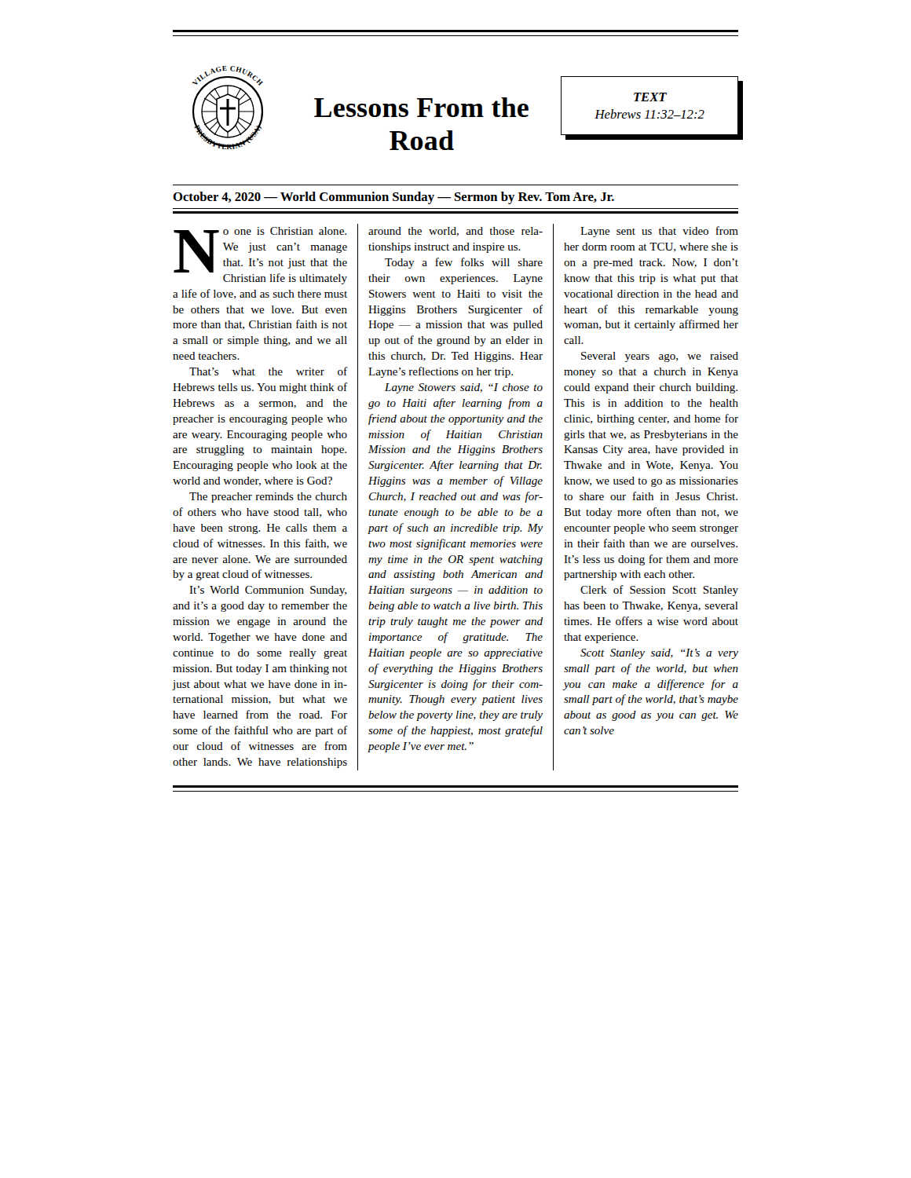VILLAGE CHURCH PRESBYTERIAN (USA)
Lessons From the Road
TEXT
Hebrews 11:32–12:2
October 4, 2020 — World Communion Sunday — Sermon by Rev. Tom Are, Jr.
No one is Christian alone. We just can’t manage that. It’s not just that the Christian life is ultimately a life of love, and as such there must be others that we love. But even more than that, Christian faith is not a small or simple thing, and we all need teachers.
That’s what the writer of Hebrews tells us. You might think of Hebrews as a sermon, and the preacher is encouraging people who are weary. Encouraging people who are struggling to maintain hope. Encouraging people who look at the world and wonder, where is God?
The preacher reminds the church of others who have stood tall, who have been strong. He calls them a cloud of witnesses. In this faith, we are never alone. We are surrounded by a great cloud of witnesses.
It’s World Communion Sunday, and it’s a good day to remember the mission we engage in around the world. Together we have done and continue to do some really great mission. But today I am thinking not just about what we have done in international mission, but what we have learned from the road. For some of the faithful who are part of our cloud of witnesses are from other lands. We have relationships around the world, and those relationships instruct and inspire us.
Today a few folks will share their own experiences. Layne Stowers went to Haiti to visit the Higgins Brothers Surgicenter of Hope — a mission that was pulled up out of the ground by an elder in this church, Dr. Ted Higgins. Hear Layne’s reflections on her trip.
Layne Stowers said, “I chose to go to Haiti after learning from a friend about the opportunity and the mission of Haitian Christian Mission and the Higgins Brothers Surgicenter. After learning that Dr. Higgins was a member of Village Church, I reached out and was fortunate enough to be able to be a part of such an incredible trip. My two most significant memories were my time in the OR spent watching and assisting both American and Haitian surgeons — in addition to being able to watch a live birth. This trip truly taught me the power and importance of gratitude. The Haitian people are so appreciative of everything the Higgins Brothers Surgicenter is doing for their community. Though every patient lives below the poverty line, they are truly some of the happiest, most grateful people I’ve ever met.”
Layne sent us that video from her dorm room at TCU, where she is on a pre-med track. Now, I don’t know that this trip is what put that vocational direction in the head and heart of this remarkable young woman, but it certainly affirmed her call.
Several years ago, we raised money so that a church in Kenya could expand their church building. This is in addition to the health clinic, birthing center, and home for girls that we, as Presbyterians in the Kansas City area, have provided in Thwake and in Wote, Kenya. You know, we used to go as missionaries to share our faith in Jesus Christ. But today more often than not, we encounter people who seem stronger in their faith than we are ourselves. It’s less us doing for them and more partnership with each other.
Clerk of Session Scott Stanley has been to Thwake, Kenya, several times. He offers a wise word about that experience.
Scott Stanley said, “It’s a very small part of the world, but when you can make a difference for a small part of the world, that’s maybe about as good as you can get. We can’t solve